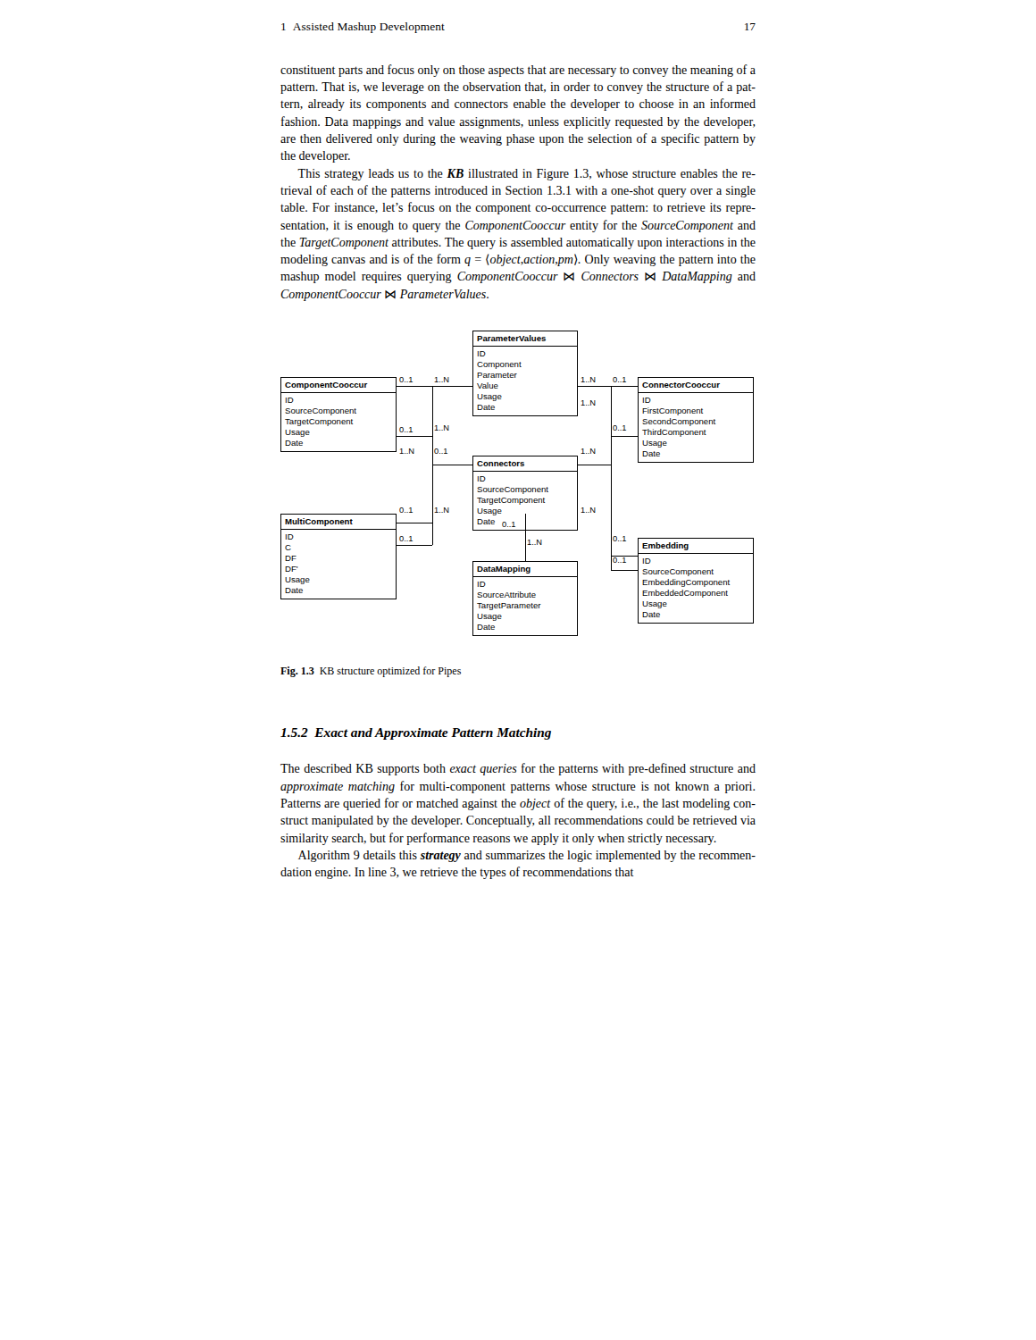1 Assisted Mashup Development 17
constituent parts and focus only on those aspects that are necessary to convey the meaning of a pattern. That is, we leverage on the observation that, in order to convey the structure of a pattern, already its components and connectors enable the developer to choose in an informed fashion. Data mappings and value assignments, unless explicitly requested by the developer, are then delivered only during the weaving phase upon the selection of a specific pattern by the developer.
This strategy leads us to the KB illustrated in Figure 1.3, whose structure enables the retrieval of each of the patterns introduced in Section 1.3.1 with a one-shot query over a single table. For instance, let’s focus on the component co-occurrence pattern: to retrieve its representation, it is enough to query the ComponentCooccur entity for the SourceComponent and the TargetComponent attributes. The query is assembled automatically upon interactions in the modeling canvas and is of the form q = ⟨object,action,pm⟩. Only weaving the pattern into the mashup model requires querying ComponentCooccur ⋈ Connectors ⋈ DataMapping and ComponentCooccur ⋈ ParameterValues.
ParameterValues
ID
Component
Parameter
Value
Usage
Date
ComponentCooccur
ID
SourceComponent
TargetComponent
Usage
Date
ConnectorCooccur
ID
FirstComponent
SecondComponent
ThirdComponent
Usage
Date
Connectors
ID
SourceComponent
TargetComponent
Usage
Date
MultiComponent
ID
C
DF
DF'
Usage
Date
DataMapping
ID
SourceAttribute
TargetParameter
Usage
Date
Embedding
ID
SourceComponent
EmbeddingComponent
EmbeddedComponent
Usage
Date
0..1
1..N
1..N
0..1
1..N
0..1
1..N
0..1
1..N
1..N
0..1
0..1
1..N
0..1
1..N
0..1
0..1
0..1
1..N
Fig. 1.3 KB structure optimized for Pipes
1.5.2 Exact and Approximate Pattern Matching
The described KB supports both exact queries for the patterns with pre-defined structure and approximate matching for multi-component patterns whose structure is not known a priori. Patterns are queried for or matched against the object of the query, i.e., the last modeling construct manipulated by the developer. Conceptually, all recommendations could be retrieved via similarity search, but for performance reasons we apply it only when strictly necessary.
Algorithm 9 details this strategy and summarizes the logic implemented by the recommendation engine. In line 3, we retrieve the types of recommendations that